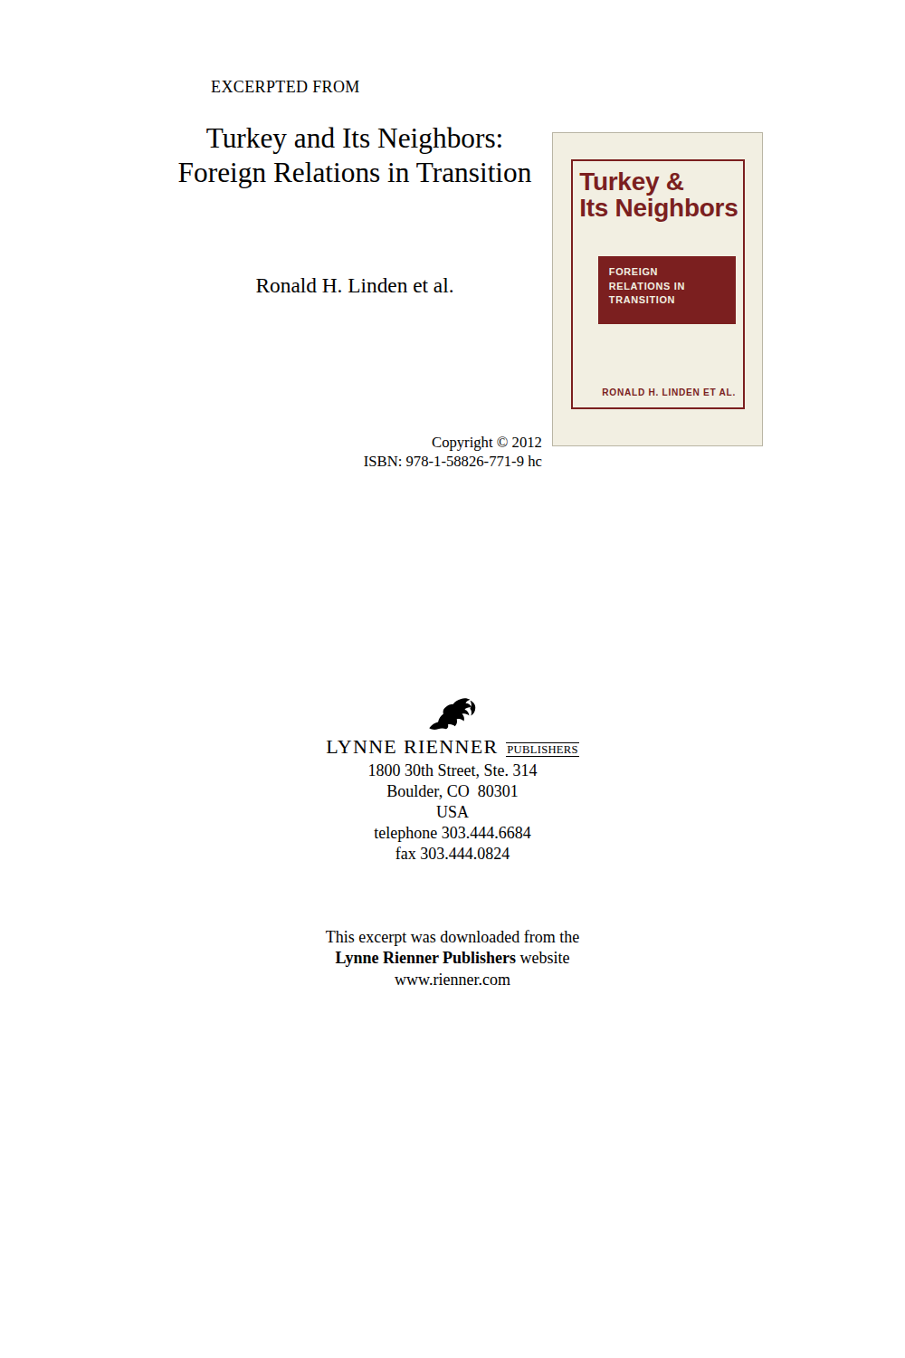EXCERPTED FROM
Turkey and Its Neighbors:
Foreign Relations in Transition
Ronald H. Linden et al.
Copyright © 2012
ISBN: 978-1-58826-771-9 hc
Turkey &
Its Neighbors
FOREIGN
RELATIONS IN
TRANSITION
RONALD H. LINDEN ET AL.
LYNNE RIENNER PUBLISHERS
1800 30th Street, Ste. 314
Boulder, CO 80301
USA
telephone 303.444.6684
fax 303.444.0824
This excerpt was downloaded from the
Lynne Rienner Publishers website
www.rienner.com